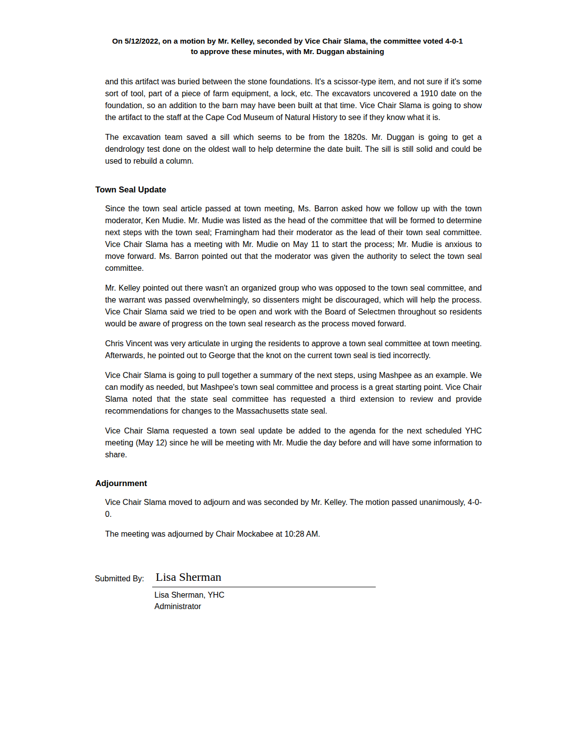On 5/12/2022, on a motion by Mr. Kelley, seconded by Vice Chair Slama, the committee voted 4-0-1
to approve these minutes, with Mr. Duggan abstaining
and this artifact was buried between the stone foundations. It's a scissor-type item, and not sure if it's some sort of tool, part of a piece of farm equipment, a lock, etc. The excavators uncovered a 1910 date on the foundation, so an addition to the barn may have been built at that time. Vice Chair Slama is going to show the artifact to the staff at the Cape Cod Museum of Natural History to see if they know what it is.
The excavation team saved a sill which seems to be from the 1820s. Mr. Duggan is going to get a dendrology test done on the oldest wall to help determine the date built. The sill is still solid and could be used to rebuild a column.
Town Seal Update
Since the town seal article passed at town meeting, Ms. Barron asked how we follow up with the town moderator, Ken Mudie. Mr. Mudie was listed as the head of the committee that will be formed to determine next steps with the town seal; Framingham had their moderator as the lead of their town seal committee. Vice Chair Slama has a meeting with Mr. Mudie on May 11 to start the process; Mr. Mudie is anxious to move forward. Ms. Barron pointed out that the moderator was given the authority to select the town seal committee.
Mr. Kelley pointed out there wasn't an organized group who was opposed to the town seal committee, and the warrant was passed overwhelmingly, so dissenters might be discouraged, which will help the process. Vice Chair Slama said we tried to be open and work with the Board of Selectmen throughout so residents would be aware of progress on the town seal research as the process moved forward.
Chris Vincent was very articulate in urging the residents to approve a town seal committee at town meeting. Afterwards, he pointed out to George that the knot on the current town seal is tied incorrectly.
Vice Chair Slama is going to pull together a summary of the next steps, using Mashpee as an example. We can modify as needed, but Mashpee's town seal committee and process is a great starting point. Vice Chair Slama noted that the state seal committee has requested a third extension to review and provide recommendations for changes to the Massachusetts state seal.
Vice Chair Slama requested a town seal update be added to the agenda for the next scheduled YHC meeting (May 12) since he will be meeting with Mr. Mudie the day before and will have some information to share.
Adjournment
Vice Chair Slama moved to adjourn and was seconded by Mr. Kelley. The motion passed unanimously, 4-0-0.
The meeting was adjourned by Chair Mockabee at 10:28 AM.
Submitted By:
Lisa Sherman
Lisa Sherman, YHC
Administrator